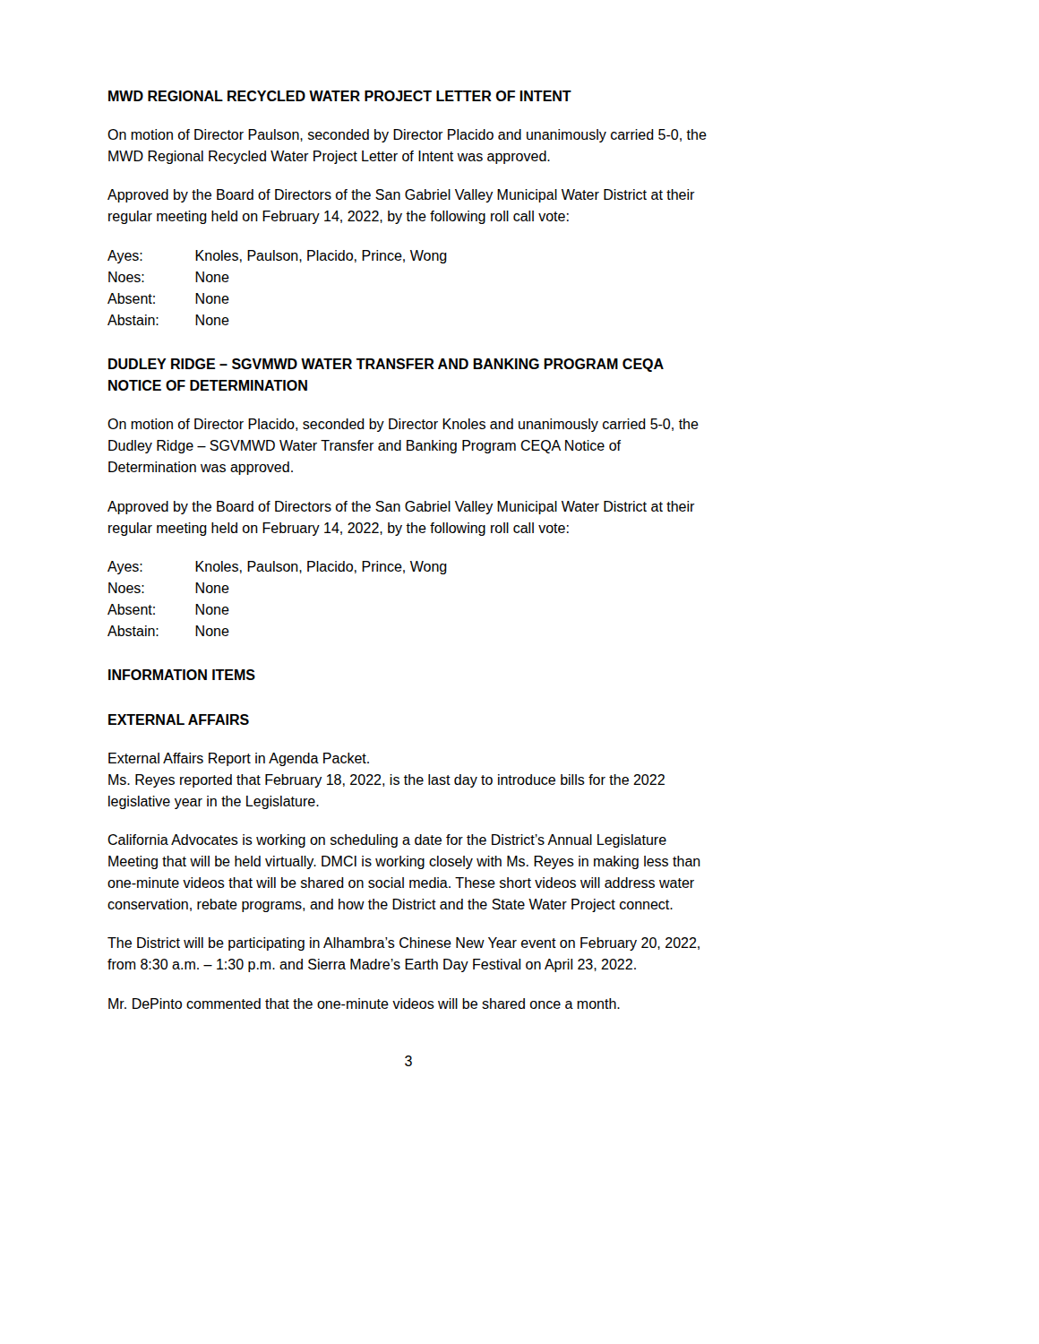MWD Regional Recycled Water Project Letter of Intent
On motion of Director Paulson, seconded by Director Placido and unanimously carried 5-0, the MWD Regional Recycled Water Project Letter of Intent was approved.
Approved by the Board of Directors of the San Gabriel Valley Municipal Water District at their regular meeting held on February 14, 2022, by the following roll call vote:
| Ayes: | Knoles, Paulson, Placido, Prince, Wong |
| Noes: | None |
| Absent: | None |
| Abstain: | None |
Dudley Ridge – SGVMWD Water Transfer and Banking Program CEQA Notice of Determination
On motion of Director Placido, seconded by Director Knoles and unanimously carried 5-0, the Dudley Ridge – SGVMWD Water Transfer and Banking Program CEQA Notice of Determination was approved.
Approved by the Board of Directors of the San Gabriel Valley Municipal Water District at their regular meeting held on February 14, 2022, by the following roll call vote:
| Ayes: | Knoles, Paulson, Placido, Prince, Wong |
| Noes: | None |
| Absent: | None |
| Abstain: | None |
Information Items
External Affairs
External Affairs Report in Agenda Packet.
Ms. Reyes reported that February 18, 2022, is the last day to introduce bills for the 2022 legislative year in the Legislature.
California Advocates is working on scheduling a date for the District’s Annual Legislature Meeting that will be held virtually. DMCI is working closely with Ms. Reyes in making less than one-minute videos that will be shared on social media. These short videos will address water conservation, rebate programs, and how the District and the State Water Project connect.
The District will be participating in Alhambra’s Chinese New Year event on February 20, 2022, from 8:30 a.m. – 1:30 p.m. and Sierra Madre’s Earth Day Festival on April 23, 2022.
Mr. DePinto commented that the one-minute videos will be shared once a month.
3